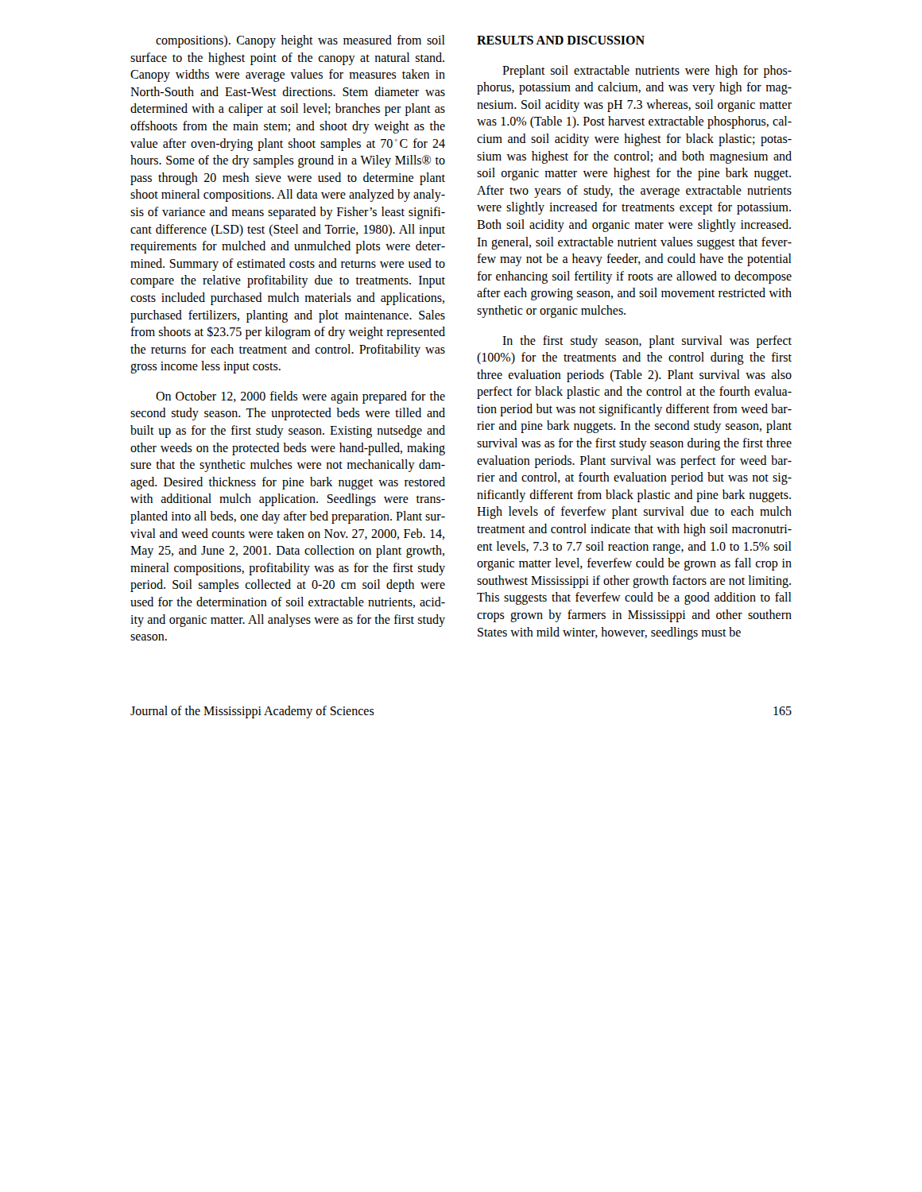compositions). Canopy height was measured from soil surface to the highest point of the canopy at natural stand. Canopy widths were average values for measures taken in North-South and East-West directions. Stem diameter was determined with a caliper at soil level; branches per plant as offshoots from the main stem; and shoot dry weight as the value after oven-drying plant shoot samples at 70◦C for 24 hours. Some of the dry samples ground in a Wiley Mills® to pass through 20 mesh sieve were used to determine plant shoot mineral compositions. All data were analyzed by analysis of variance and means separated by Fisher’s least significant difference (LSD) test (Steel and Torrie, 1980). All input requirements for mulched and unmulched plots were determined. Summary of estimated costs and returns were used to compare the relative profitability due to treatments. Input costs included purchased mulch materials and applications, purchased fertilizers, planting and plot maintenance. Sales from shoots at $23.75 per kilogram of dry weight represented the returns for each treatment and control. Profitability was gross income less input costs.
On October 12, 2000 fields were again prepared for the second study season. The unprotected beds were tilled and built up as for the first study season. Existing nutsedge and other weeds on the protected beds were hand-pulled, making sure that the synthetic mulches were not mechanically damaged. Desired thickness for pine bark nugget was restored with additional mulch application. Seedlings were transplanted into all beds, one day after bed preparation. Plant survival and weed counts were taken on Nov. 27, 2000, Feb. 14, May 25, and June 2, 2001. Data collection on plant growth, mineral compositions, profitability was as for the first study period. Soil samples collected at 0-20 cm soil depth were used for the determination of soil extractable nutrients, acidity and organic matter. All analyses were as for the first study season.
RESULTS AND DISCUSSION
Preplant soil extractable nutrients were high for phosphorus, potassium and calcium, and was very high for magnesium. Soil acidity was pH 7.3 whereas, soil organic matter was 1.0% (Table 1). Post harvest extractable phosphorus, calcium and soil acidity were highest for black plastic; potassium was highest for the control; and both magnesium and soil organic matter were highest for the pine bark nugget. After two years of study, the average extractable nutrients were slightly increased for treatments except for potassium. Both soil acidity and organic mater were slightly increased. In general, soil extractable nutrient values suggest that feverfew may not be a heavy feeder, and could have the potential for enhancing soil fertility if roots are allowed to decompose after each growing season, and soil movement restricted with synthetic or organic mulches.
In the first study season, plant survival was perfect (100%) for the treatments and the control during the first three evaluation periods (Table 2). Plant survival was also perfect for black plastic and the control at the fourth evaluation period but was not significantly different from weed barrier and pine bark nuggets. In the second study season, plant survival was as for the first study season during the first three evaluation periods. Plant survival was perfect for weed barrier and control, at fourth evaluation period but was not significantly different from black plastic and pine bark nuggets. High levels of feverfew plant survival due to each mulch treatment and control indicate that with high soil macronutrient levels, 7.3 to 7.7 soil reaction range, and 1.0 to 1.5% soil organic matter level, feverfew could be grown as fall crop in southwest Mississippi if other growth factors are not limiting. This suggests that feverfew could be a good addition to fall crops grown by farmers in Mississippi and other southern States with mild winter, however, seedlings must be
Journal of the Mississippi Academy of Sciences
165